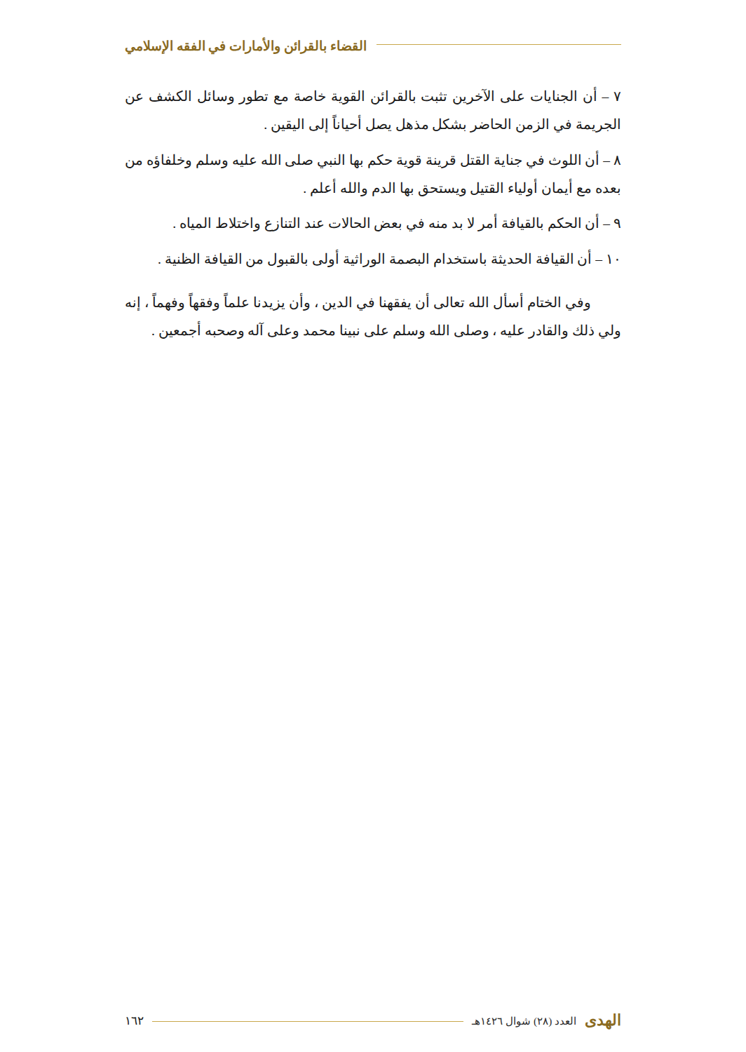القضاء بالقرائن والأمارات في الفقه الإسلامي
٧ – أن الجنايات على الآخرين تثبت بالقرائن القوية خاصة مع تطور وسائل الكشف عن الجريمة في الزمن الحاضر بشكل مذهل يصل أحياناً إلى اليقين .
٨ – أن اللوث في جناية القتل قرينة قوية حكم بها النبي صلى الله عليه وسلم وخلفاؤه من بعده مع أيمان أولياء القتيل ويستحق بها الدم والله أعلم .
٩ – أن الحكم بالقيافة أمر لا بد منه في بعض الحالات عند التنازع واختلاط المياه .
١٠ – أن القيافة الحديثة باستخدام البصمة الوراثية أولى بالقبول من القيافة الظنية .
وفي الختام أسأل الله تعالى أن يفقهنا في الدين ، وأن يزيدنا علماً وفقهاً وفهماً ، إنه ولي ذلك والقادر عليه ، وصلى الله وسلم على نبينا محمد وعلى آله وصحبه أجمعين .
الهدى
العدد (٢٨) شوال ١٤٢٦هـ
١٦٢